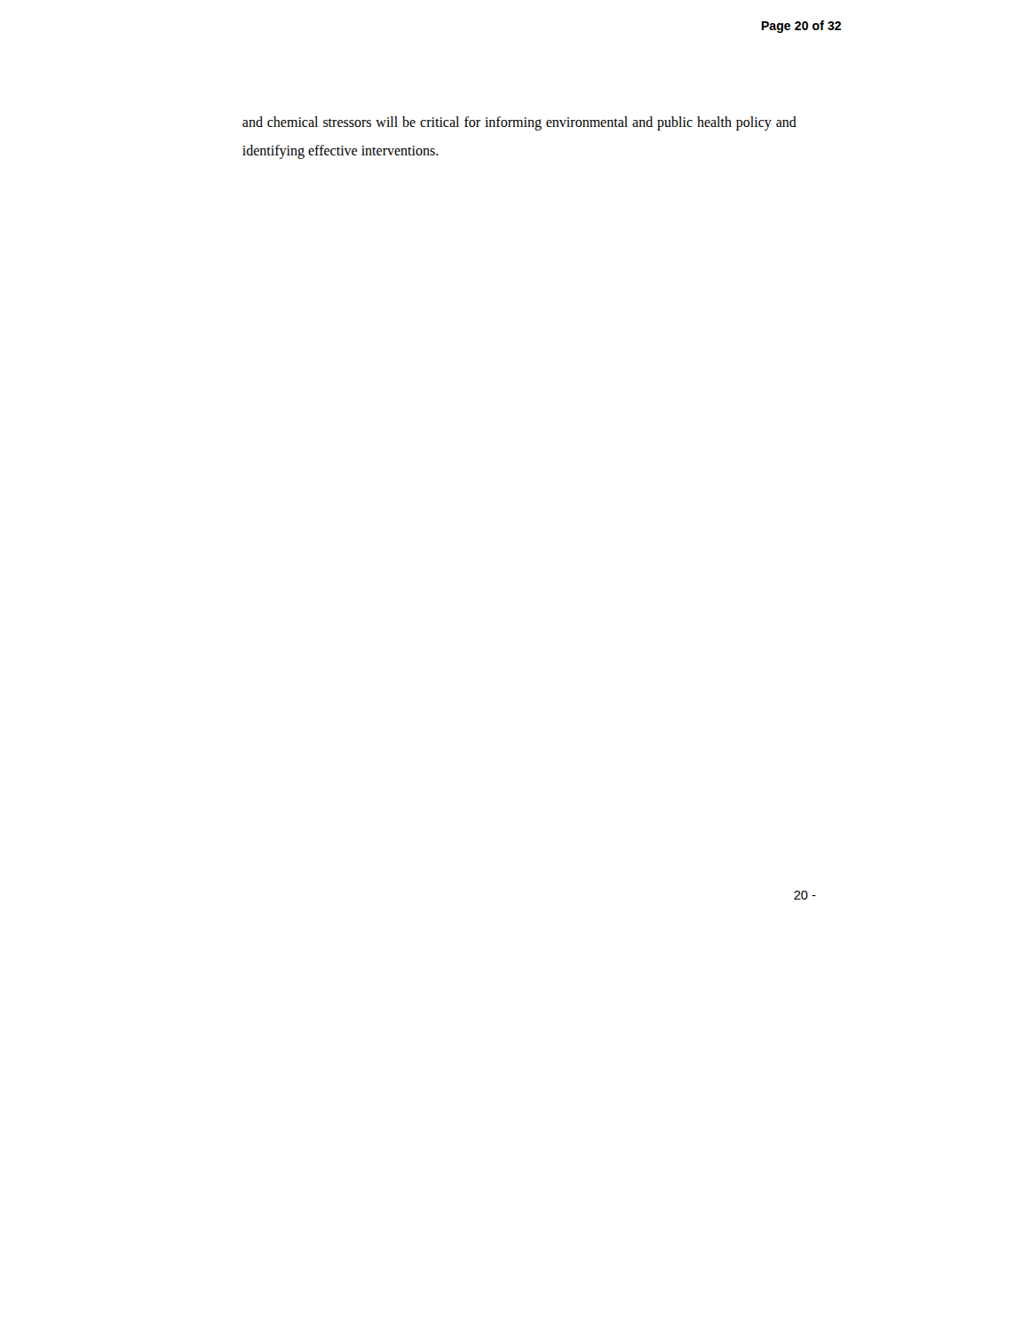Page 20 of 32
and chemical stressors will be critical for informing environmental and public health policy and identifying effective interventions.
20 -